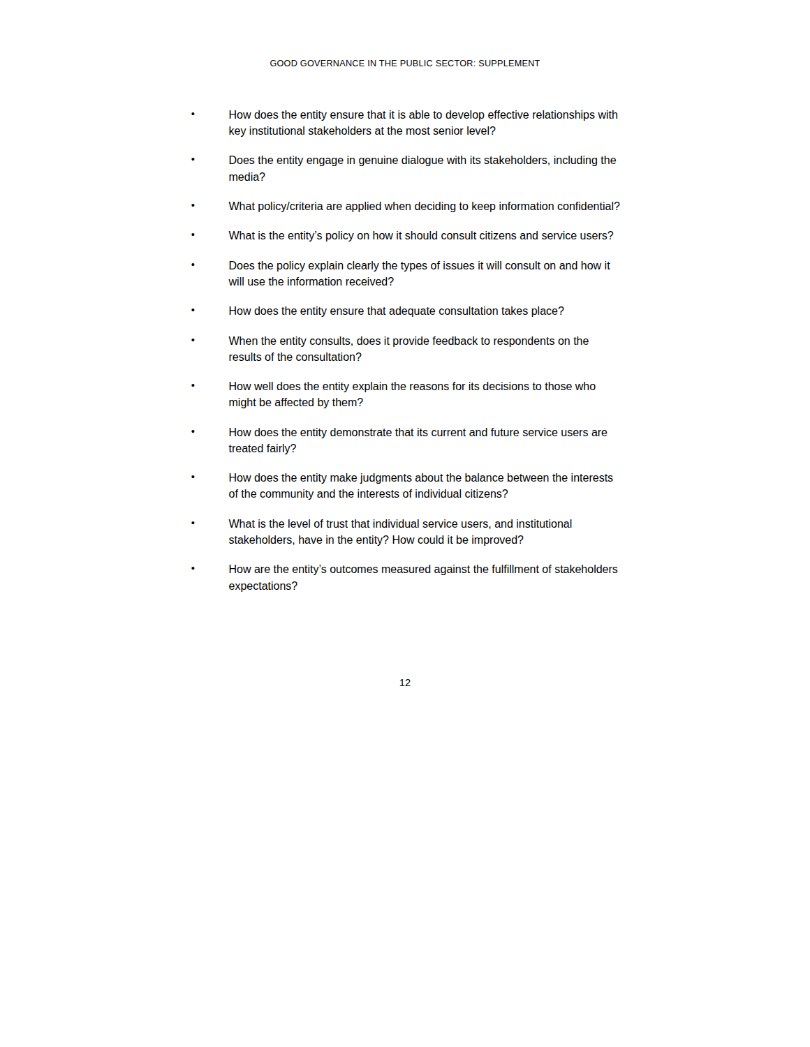GOOD GOVERNANCE IN THE PUBLIC SECTOR: SUPPLEMENT
How does the entity ensure that it is able to develop effective relationships with key institutional stakeholders at the most senior level?
Does the entity engage in genuine dialogue with its stakeholders, including the media?
What policy/criteria are applied when deciding to keep information confidential?
What is the entity’s policy on how it should consult citizens and service users?
Does the policy explain clearly the types of issues it will consult on and how it will use the information received?
How does the entity ensure that adequate consultation takes place?
When the entity consults, does it provide feedback to respondents on the results of the consultation?
How well does the entity explain the reasons for its decisions to those who might be affected by them?
How does the entity demonstrate that its current and future service users are treated fairly?
How does the entity make judgments about the balance between the interests of the community and the interests of individual citizens?
What is the level of trust that individual service users, and institutional stakeholders, have in the entity? How could it be improved?
How are the entity’s outcomes measured against the fulfillment of stakeholders expectations?
12